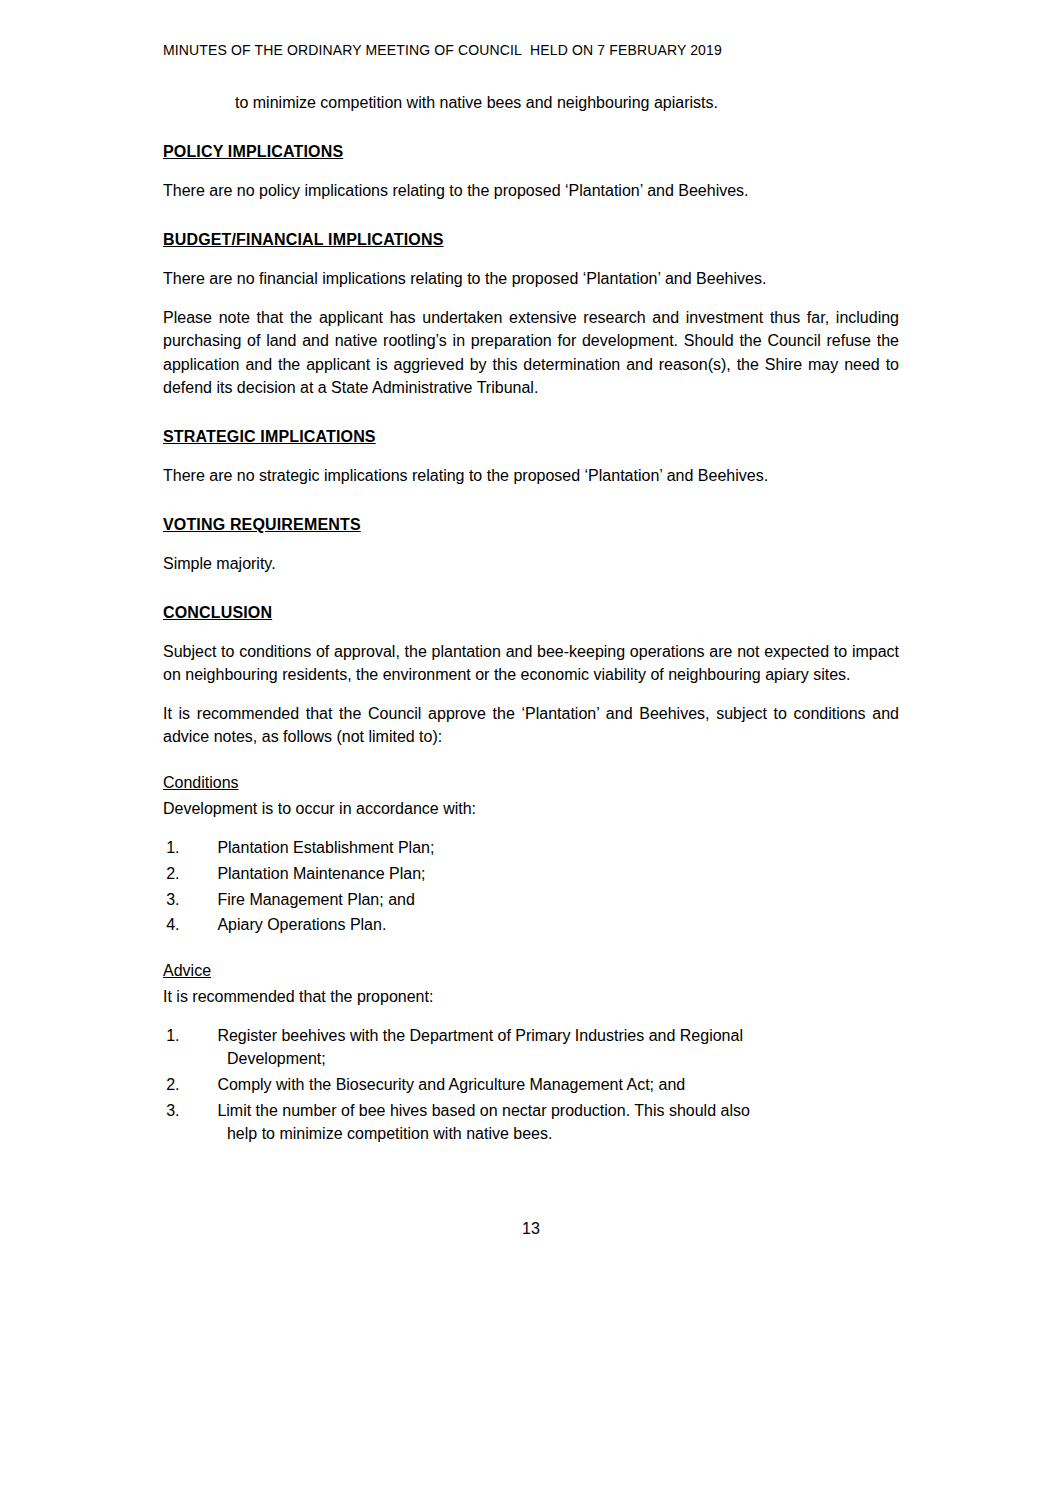Minutes of the Ordinary Meeting of Council Held on 7 February 2019
to minimize competition with native bees and neighbouring apiarists.
Policy Implications
There are no policy implications relating to the proposed ‘Plantation’ and Beehives.
Budget/Financial Implications
There are no financial implications relating to the proposed ‘Plantation’ and Beehives.
Please note that the applicant has undertaken extensive research and investment thus far, including purchasing of land and native rootling’s in preparation for development. Should the Council refuse the application and the applicant is aggrieved by this determination and reason(s), the Shire may need to defend its decision at a State Administrative Tribunal.
Strategic Implications
There are no strategic implications relating to the proposed ‘Plantation’ and Beehives.
Voting Requirements
Simple majority.
Conclusion
Subject to conditions of approval, the plantation and bee-keeping operations are not expected to impact on neighbouring residents, the environment or the economic viability of neighbouring apiary sites.
It is recommended that the Council approve the ‘Plantation’ and Beehives, subject to conditions and advice notes, as follows (not limited to):
Conditions
Development is to occur in accordance with:
1. Plantation Establishment Plan;
2. Plantation Maintenance Plan;
3. Fire Management Plan; and
4. Apiary Operations Plan.
Advice
It is recommended that the proponent:
1. Register beehives with the Department of Primary Industries and RegionalDevelopment;
2. Comply with the Biosecurity and Agriculture Management Act; and
3. Limit the number of bee hives based on nectar production. This should alsohelp to minimize competition with native bees.
13